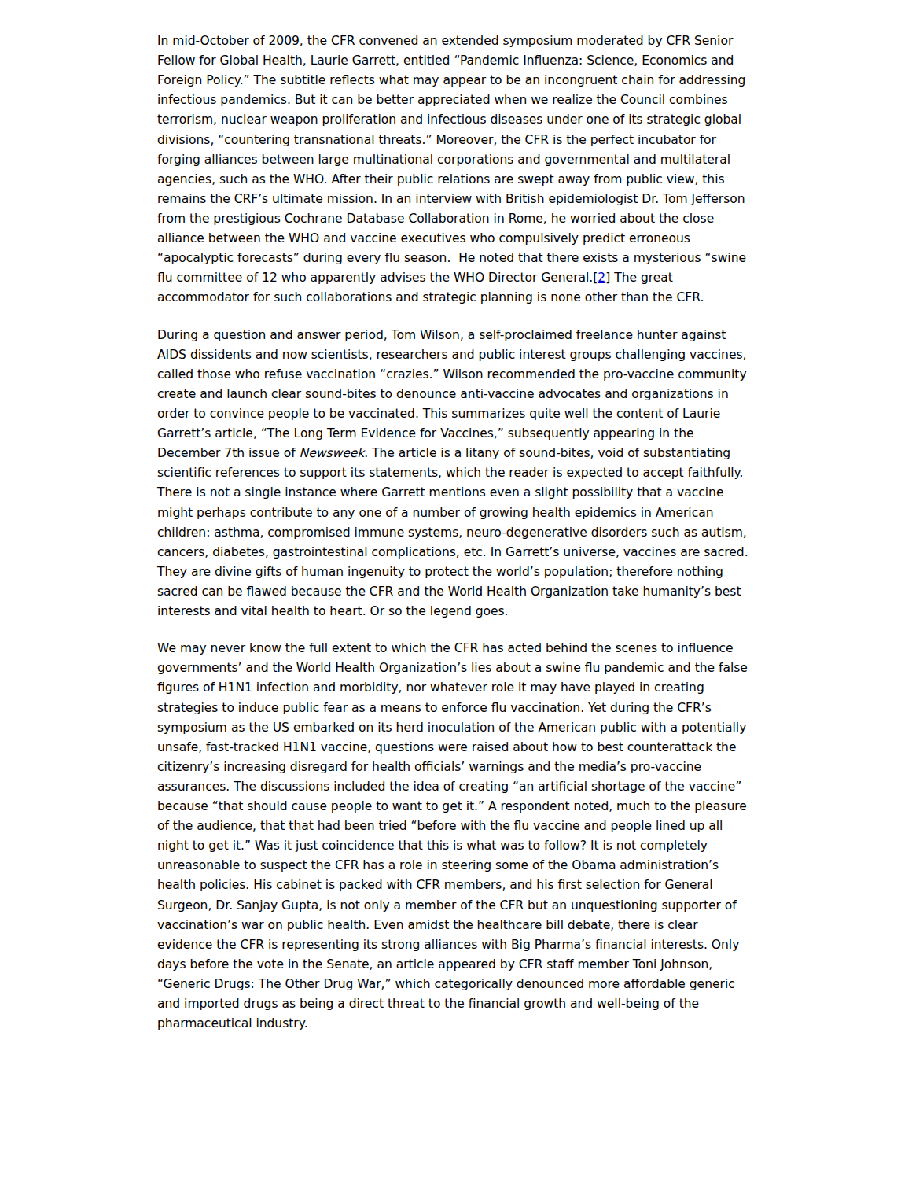In mid-October of 2009, the CFR convened an extended symposium moderated by CFR Senior Fellow for Global Health, Laurie Garrett, entitled “Pandemic Influenza: Science, Economics and Foreign Policy.” The subtitle reflects what may appear to be an incongruent chain for addressing infectious pandemics. But it can be better appreciated when we realize the Council combines terrorism, nuclear weapon proliferation and infectious diseases under one of its strategic global divisions, “countering transnational threats.” Moreover, the CFR is the perfect incubator for forging alliances between large multinational corporations and governmental and multilateral agencies, such as the WHO. After their public relations are swept away from public view, this remains the CRF’s ultimate mission. In an interview with British epidemiologist Dr. Tom Jefferson from the prestigious Cochrane Database Collaboration in Rome, he worried about the close alliance between the WHO and vaccine executives who compulsively predict erroneous “apocalyptic forecasts” during every flu season. He noted that there exists a mysterious “swine flu committee of 12 who apparently advises the WHO Director General.[2] The great accommodator for such collaborations and strategic planning is none other than the CFR.
During a question and answer period, Tom Wilson, a self-proclaimed freelance hunter against AIDS dissidents and now scientists, researchers and public interest groups challenging vaccines, called those who refuse vaccination “crazies.” Wilson recommended the pro-vaccine community create and launch clear sound-bites to denounce anti-vaccine advocates and organizations in order to convince people to be vaccinated. This summarizes quite well the content of Laurie Garrett’s article, “The Long Term Evidence for Vaccines,” subsequently appearing in the December 7th issue of Newsweek. The article is a litany of sound-bites, void of substantiating scientific references to support its statements, which the reader is expected to accept faithfully. There is not a single instance where Garrett mentions even a slight possibility that a vaccine might perhaps contribute to any one of a number of growing health epidemics in American children: asthma, compromised immune systems, neuro-degenerative disorders such as autism, cancers, diabetes, gastrointestinal complications, etc. In Garrett’s universe, vaccines are sacred. They are divine gifts of human ingenuity to protect the world’s population; therefore nothing sacred can be flawed because the CFR and the World Health Organization take humanity’s best interests and vital health to heart. Or so the legend goes.
We may never know the full extent to which the CFR has acted behind the scenes to influence governments’ and the World Health Organization’s lies about a swine flu pandemic and the false figures of H1N1 infection and morbidity, nor whatever role it may have played in creating strategies to induce public fear as a means to enforce flu vaccination. Yet during the CFR’s symposium as the US embarked on its herd inoculation of the American public with a potentially unsafe, fast-tracked H1N1 vaccine, questions were raised about how to best counterattack the citizenry’s increasing disregard for health officials’ warnings and the media’s pro-vaccine assurances. The discussions included the idea of creating “an artificial shortage of the vaccine” because “that should cause people to want to get it.” A respondent noted, much to the pleasure of the audience, that that had been tried “before with the flu vaccine and people lined up all night to get it.” Was it just coincidence that this is what was to follow? It is not completely unreasonable to suspect the CFR has a role in steering some of the Obama administration’s health policies. His cabinet is packed with CFR members, and his first selection for General Surgeon, Dr. Sanjay Gupta, is not only a member of the CFR but an unquestioning supporter of vaccination’s war on public health. Even amidst the healthcare bill debate, there is clear evidence the CFR is representing its strong alliances with Big Pharma’s financial interests. Only days before the vote in the Senate, an article appeared by CFR staff member Toni Johnson, “Generic Drugs: The Other Drug War,” which categorically denounced more affordable generic and imported drugs as being a direct threat to the financial growth and well-being of the pharmaceutical industry.